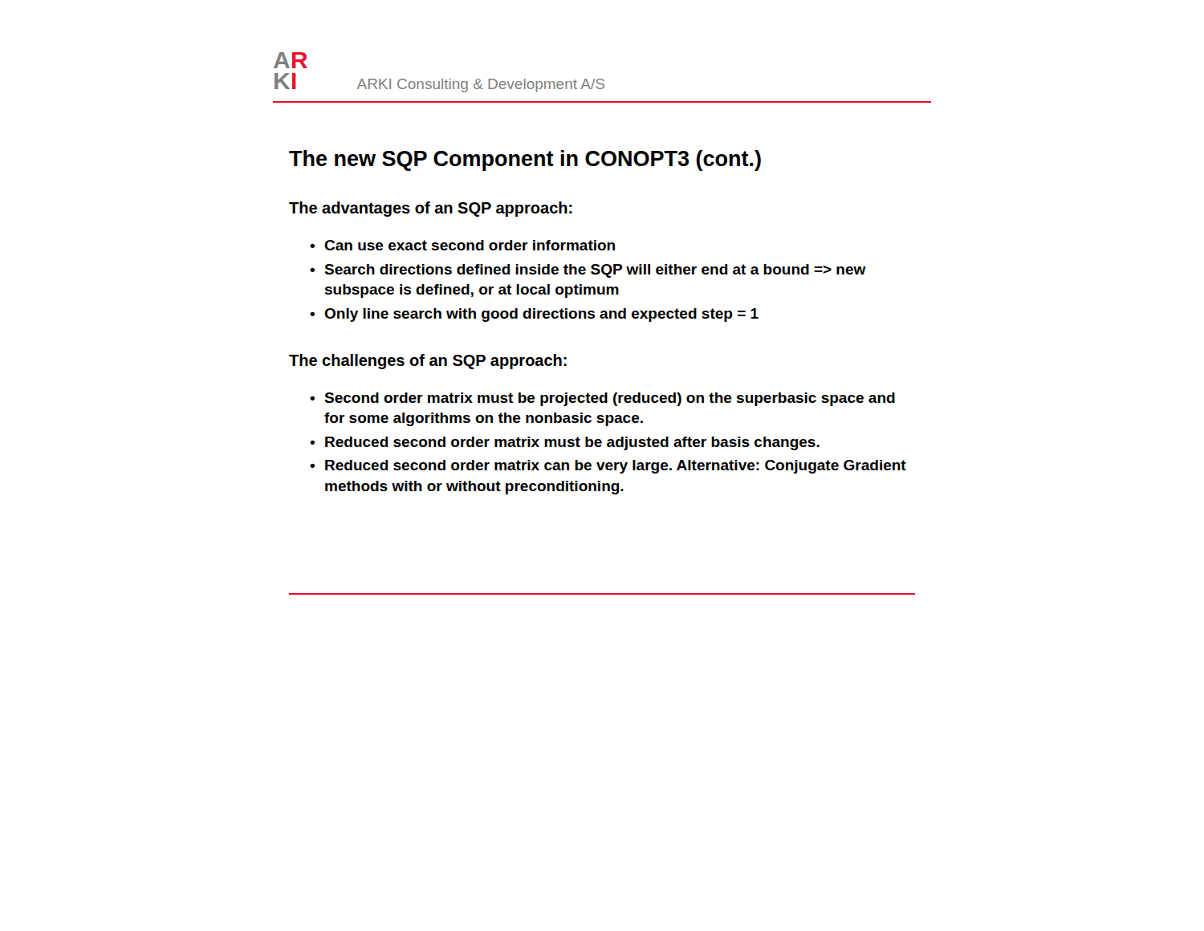ARKI ARKI Consulting & Development A/S
The new SQP Component in CONOPT3 (cont.)
The advantages of an SQP approach:
Can use exact second order information
Search directions defined inside the SQP will either end at a bound => new subspace is defined, or at local optimum
Only line search with good directions and expected step = 1
The challenges of an SQP approach:
Second order matrix must be projected (reduced) on the superbasic space and for some algorithms on the nonbasic space.
Reduced second order matrix must be adjusted after basis changes.
Reduced second order matrix can be very large. Alternative: Conjugate Gradient methods with or without preconditioning.